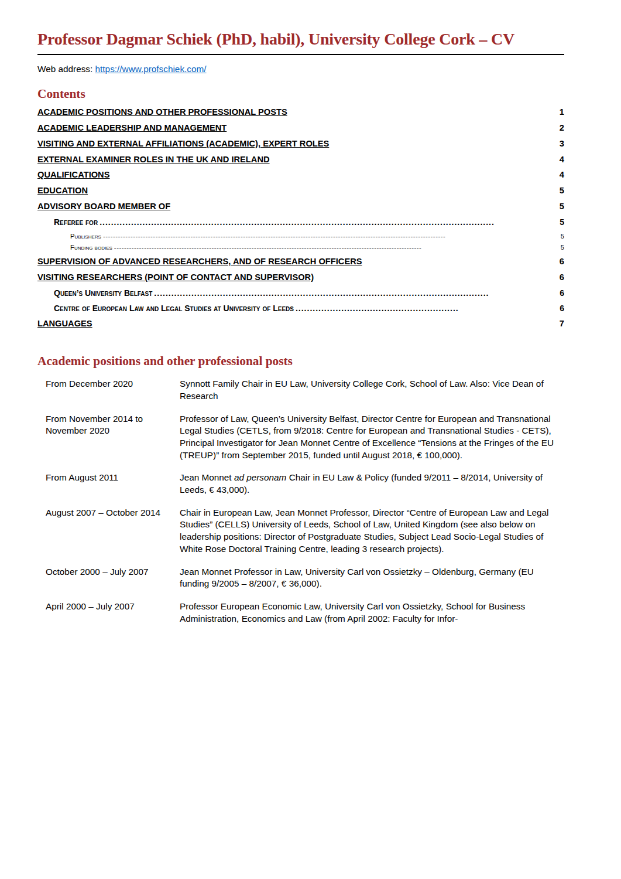Professor Dagmar Schiek (PhD, habil), University College Cork – CV
Web address: https://www.profschiek.com/
Contents
ACADEMIC POSITIONS AND OTHER PROFESSIONAL POSTS 1
ACADEMIC LEADERSHIP AND MANAGEMENT 2
VISITING AND EXTERNAL AFFILIATIONS (ACADEMIC), EXPERT ROLES 3
EXTERNAL EXAMINER ROLES IN THE UK AND IRELAND 4
QUALIFICATIONS 4
EDUCATION 5
ADVISORY BOARD MEMBER OF 5
Referee for .......................................................................................................................................... 5
Publishers ----------------------------------------------------------------------------------------------------------------------------------------- 5
Funding bodies --------------------------------------------------------------------------------------------------------------------------- 5
SUPERVISION OF ADVANCED RESEARCHERS, AND OF RESEARCH OFFICERS 6
VISITING RESEARCHERS (POINT OF CONTACT AND SUPERVISOR) 6
Queen’s University Belfast ..................................................................................................................... 6
Centre of European Law and Legal Studies at University of Leeds ......................................................... 6
LANGUAGES 7
Academic positions and other professional posts
| From December 2020 | Synnott Family Chair in EU Law, University College Cork, School of Law. Also: Vice Dean of Research |
| From November 2014 to November 2020 | Professor of Law, Queen’s University Belfast, Director Centre for European and Transnational Legal Studies (CETLS, from 9/2018: Centre for European and Transnational Studies - CETS), Principal Investigator for Jean Monnet Centre of Excellence “Tensions at the Fringes of the EU (TREUP)” from September 2015, funded until August 2018, € 100,000). |
| From August 2011 | Jean Monnet ad personam Chair in EU Law & Policy (funded 9/2011 – 8/2014, University of Leeds, € 43,000). |
| August 2007 – October 2014 | Chair in European Law, Jean Monnet Professor, Director “Centre of European Law and Legal Studies” (CELLS) University of Leeds, School of Law, United Kingdom (see also below on leadership positions: Director of Postgraduate Studies, Subject Lead Socio-Legal Studies of White Rose Doctoral Training Centre, leading 3 research projects). |
| October 2000 – July 2007 | Jean Monnet Professor in Law, University Carl von Ossietzky – Oldenburg, Germany (EU funding 9/2005 – 8/2007, € 36,000). |
| April 2000 – July 2007 | Professor European Economic Law, University Carl von Ossietzky, School for Business Administration, Economics and Law (from April 2002: Faculty for Infor- |